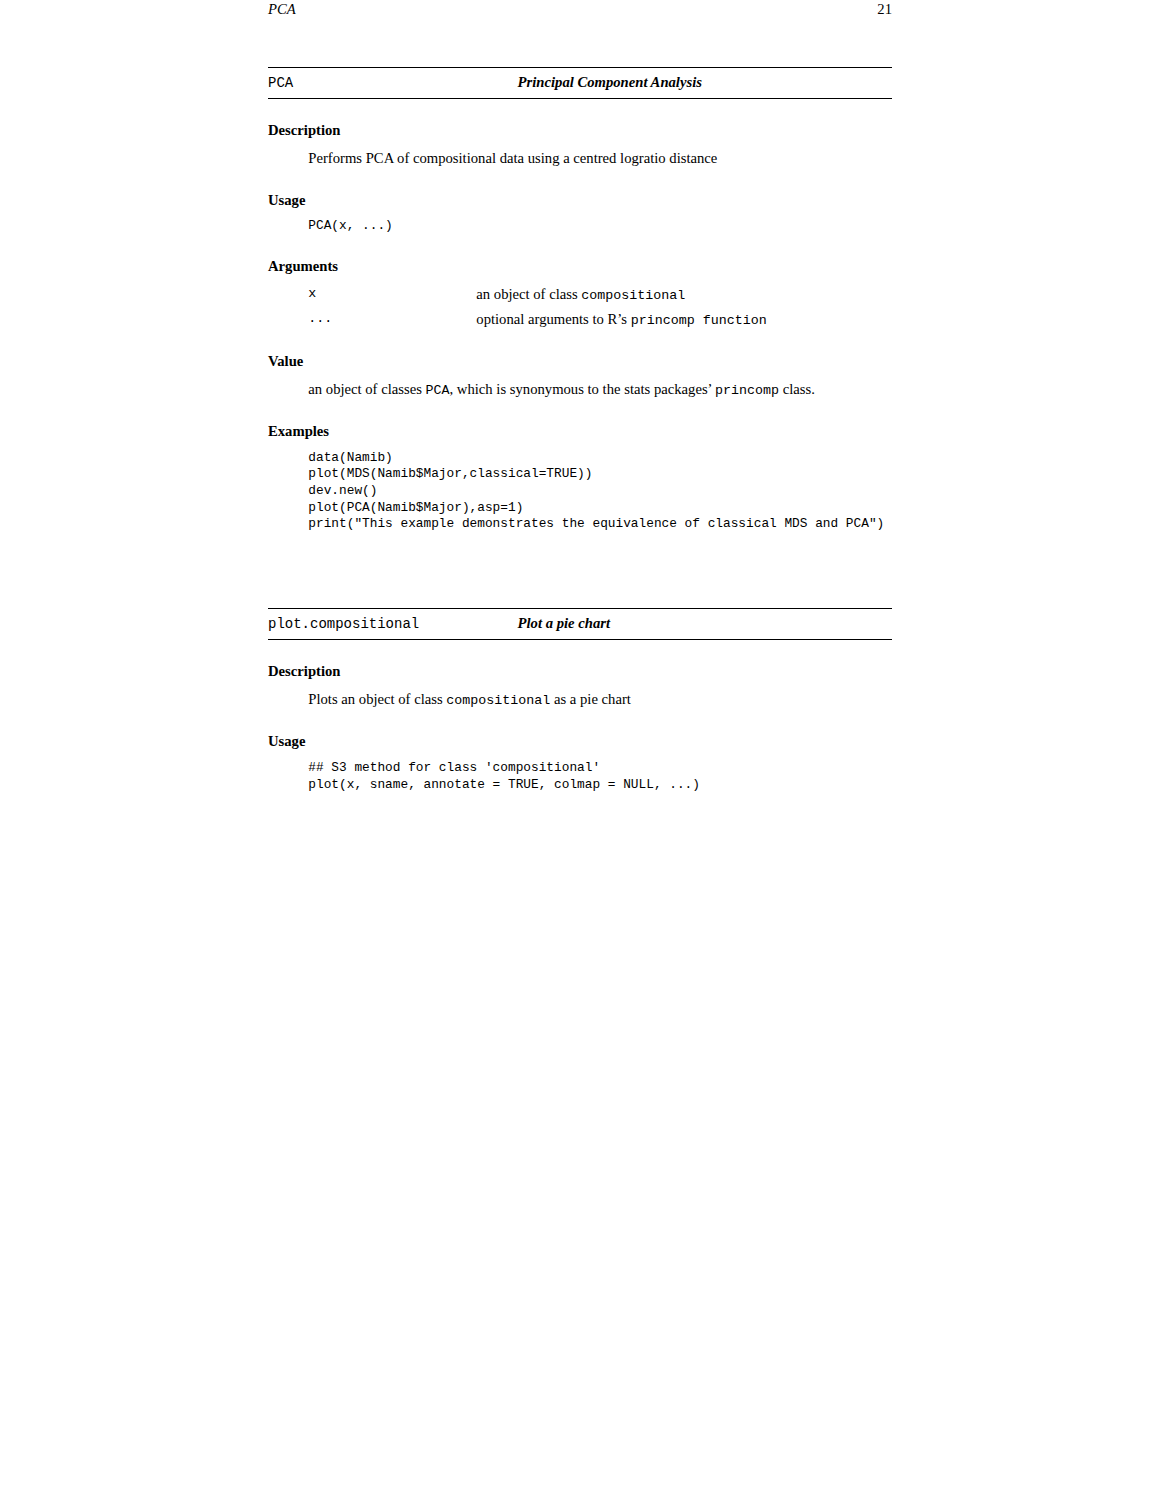PCA
21
PCA
Principal Component Analysis
Description
Performs PCA of compositional data using a centred logratio distance
Usage
PCA(x, ...)
Arguments
x
an object of class compositional
...
optional arguments to R’s princomp function
Value
an object of classes PCA, which is synonymous to the stats packages’ princomp class.
Examples
data(Namib)
plot(MDS(Namib$Major,classical=TRUE))
dev.new()
plot(PCA(Namib$Major),asp=1)
print("This example demonstrates the equivalence of classical MDS and PCA")
plot.compositional
Plot a pie chart
Description
Plots an object of class compositional as a pie chart
Usage
## S3 method for class 'compositional'
plot(x, sname, annotate = TRUE, colmap = NULL, ...)